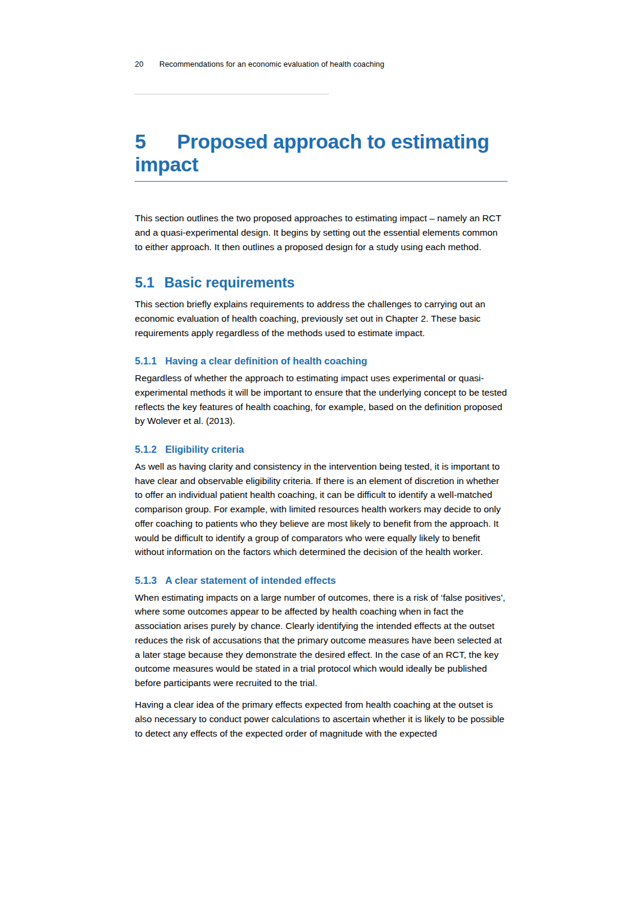20 Recommendations for an economic evaluation of health coaching
5 Proposed approach to estimating impact
This section outlines the two proposed approaches to estimating impact – namely an RCT and a quasi-experimental design. It begins by setting out the essential elements common to either approach. It then outlines a proposed design for a study using each method.
5.1 Basic requirements
This section briefly explains requirements to address the challenges to carrying out an economic evaluation of health coaching, previously set out in Chapter 2. These basic requirements apply regardless of the methods used to estimate impact.
5.1.1 Having a clear definition of health coaching
Regardless of whether the approach to estimating impact uses experimental or quasi-experimental methods it will be important to ensure that the underlying concept to be tested reflects the key features of health coaching, for example, based on the definition proposed by Wolever et al. (2013).
5.1.2 Eligibility criteria
As well as having clarity and consistency in the intervention being tested, it is important to have clear and observable eligibility criteria. If there is an element of discretion in whether to offer an individual patient health coaching, it can be difficult to identify a well-matched comparison group. For example, with limited resources health workers may decide to only offer coaching to patients who they believe are most likely to benefit from the approach. It would be difficult to identify a group of comparators who were equally likely to benefit without information on the factors which determined the decision of the health worker.
5.1.3 A clear statement of intended effects
When estimating impacts on a large number of outcomes, there is a risk of ‘false positives’, where some outcomes appear to be affected by health coaching when in fact the association arises purely by chance. Clearly identifying the intended effects at the outset reduces the risk of accusations that the primary outcome measures have been selected at a later stage because they demonstrate the desired effect. In the case of an RCT, the key outcome measures would be stated in a trial protocol which would ideally be published before participants were recruited to the trial.
Having a clear idea of the primary effects expected from health coaching at the outset is also necessary to conduct power calculations to ascertain whether it is likely to be possible to detect any effects of the expected order of magnitude with the expected